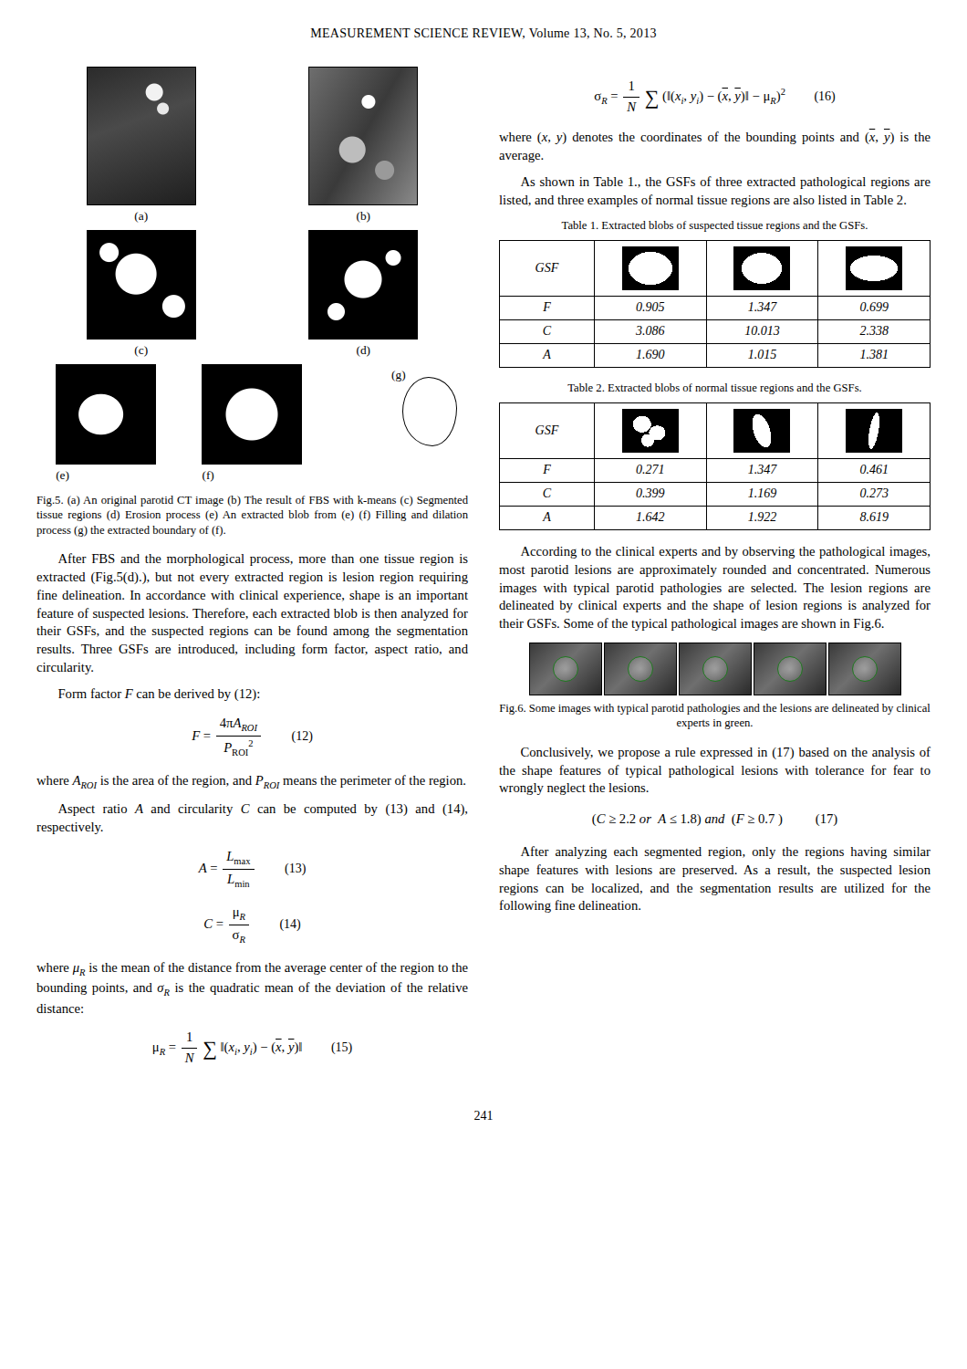MEASUREMENT SCIENCE REVIEW, Volume 13, No. 5, 2013
(a)
(b)
(c)
(d)
(e)
(f)
(g)
Fig.5. (a) An original parotid CT image (b) The result of FBS with k-means (c) Segmented tissue regions (d) Erosion process (e) An extracted blob from (e) (f) Filling and dilation process (g) the extracted boundary of (f).
After FBS and the morphological process, more than one tissue region is extracted (Fig.5(d).), but not every extracted region is lesion region requiring fine delineation. In accordance with clinical experience, shape is an important feature of suspected lesions. Therefore, each extracted blob is then analyzed for their GSFs, and the suspected regions can be found among the segmentation results. Three GSFs are introduced, including form factor, aspect ratio, and circularity.
Form factor F can be derived by (12):
F = 4πAROI PROI2
(12)
where AROI is the area of the region, and PROI means the perimeter of the region.
Aspect ratio A and circularity C can be computed by (13) and (14), respectively.
A = Lmax Lmin
(13)
C = μR σR
(14)
where μR is the mean of the distance from the average center of the region to the bounding points, and σR is the quadratic mean of the deviation of the relative distance:
μR = 1 N ∑ ‖(xi, yi) − (x, y)‖
(15)
σR = 1 N ∑ (‖(xi, yi) − (x, y)‖ − μR)2
(16)
where (x, y) denotes the coordinates of the bounding points and (x, y) is the average.
As shown in Table 1., the GSFs of three extracted pathological regions are listed, and three examples of normal tissue regions are also listed in Table 2.
Table 1. Extracted blobs of suspected tissue regions and the GSFs.
| GSF | | | |
| F | 0.905 | 1.347 | 0.699 |
| C | 3.086 | 10.013 | 2.338 |
| A | 1.690 | 1.015 | 1.381 |
Table 2. Extracted blobs of normal tissue regions and the GSFs.
| GSF | | | |
| F | 0.271 | 1.347 | 0.461 |
| C | 0.399 | 1.169 | 0.273 |
| A | 1.642 | 1.922 | 8.619 |
According to the clinical experts and by observing the pathological images, most parotid lesions are approximately rounded and concentrated. Numerous images with typical parotid pathologies are selected. The lesion regions are delineated by clinical experts and the shape of lesion regions is analyzed for their GSFs. Some of the typical pathological images are shown in Fig.6.
Fig.6. Some images with typical parotid pathologies and the lesions are delineated by clinical experts in green.
Conclusively, we propose a rule expressed in (17) based on the analysis of the shape features of typical pathological lesions with tolerance for fear to wrongly neglect the lesions.
(C ≥ 2.2 or A ≤ 1.8) and (F ≥ 0.7 ) (17)
After analyzing each segmented region, only the regions having similar shape features with lesions are preserved. As a result, the suspected lesion regions can be localized, and the segmentation results are utilized for the following fine delineation.
241